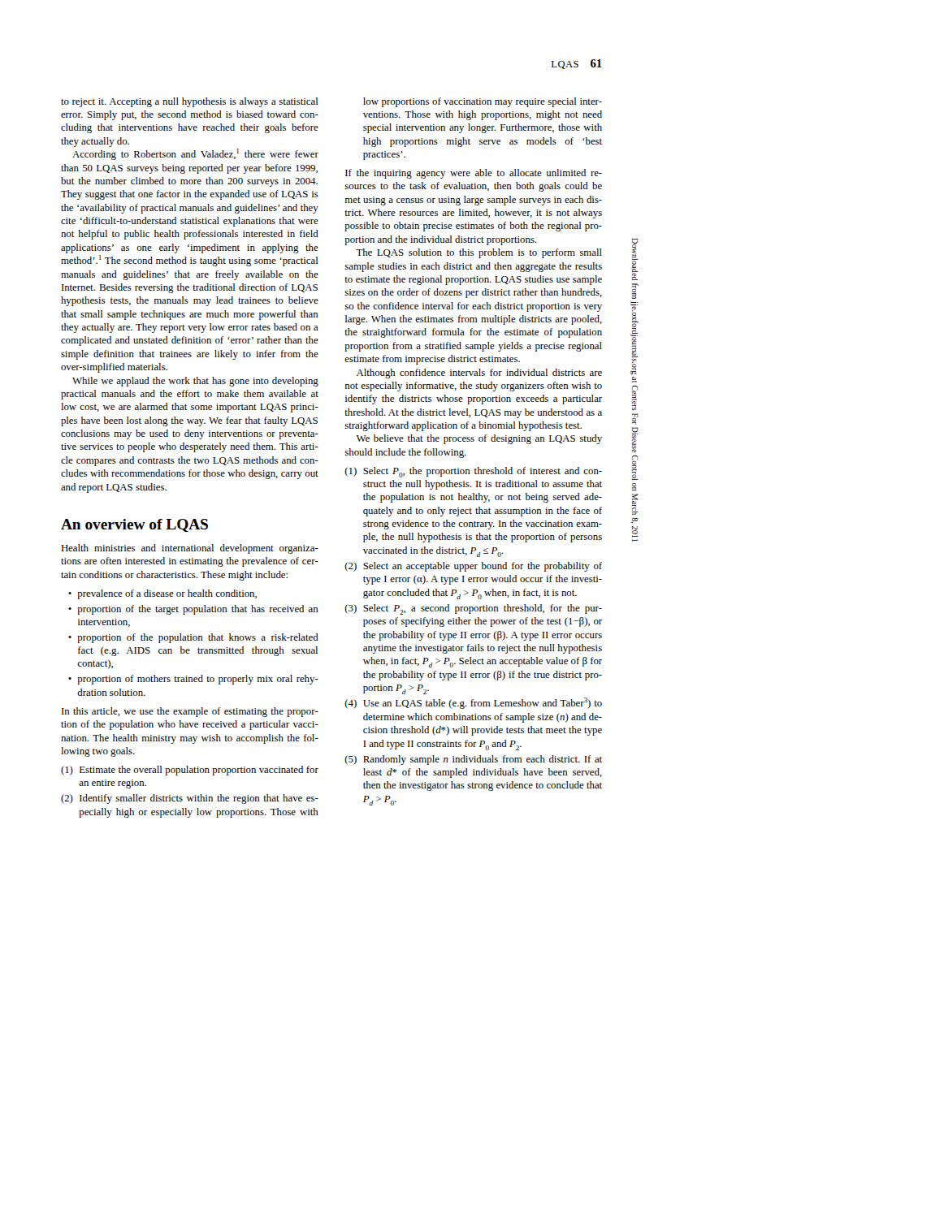LQAS61
to reject it. Accepting a null hypothesis is always a statistical error. Simply put, the second method is biased toward concluding that interventions have reached their goals before they actually do.
According to Robertson and Valadez,1 there were fewer than 50 LQAS surveys being reported per year before 1999, but the number climbed to more than 200 surveys in 2004. They suggest that one factor in the expanded use of LQAS is the ‘availability of practical manuals and guidelines’ and they cite ‘difficult-to-understand statistical explanations that were not helpful to public health professionals interested in field applications’ as one early ‘impediment in applying the method’.1 The second method is taught using some ‘practical manuals and guidelines’ that are freely available on the Internet. Besides reversing the traditional direction of LQAS hypothesis tests, the manuals may lead trainees to believe that small sample techniques are much more powerful than they actually are. They report very low error rates based on a complicated and unstated definition of ‘error’ rather than the simple definition that trainees are likely to infer from the over-simplified materials.
While we applaud the work that has gone into developing practical manuals and the effort to make them available at low cost, we are alarmed that some important LQAS principles have been lost along the way. We fear that faulty LQAS conclusions may be used to deny interventions or preventative services to people who desperately need them. This article compares and contrasts the two LQAS methods and concludes with recommendations for those who design, carry out and report LQAS studies.
An overview of LQAS
Health ministries and international development organizations are often interested in estimating the prevalence of certain conditions or characteristics. These might include:
prevalence of a disease or health condition,
proportion of the target population that has received an intervention,
proportion of the population that knows a risk-related fact (e.g. AIDS can be transmitted through sexual contact),
proportion of mothers trained to properly mix oral rehydration solution.
In this article, we use the example of estimating the proportion of the population who have received a particular vaccination. The health ministry may wish to accomplish the following two goals.
Estimate the overall population proportion vaccinated for an entire region.
Identify smaller districts within the region that have especially high or especially low proportions. Those with low proportions of vaccination may require special interventions. Those with high proportions, might not need special intervention any longer. Furthermore, those with high proportions might serve as models of ‘best practices’.
If the inquiring agency were able to allocate unlimited resources to the task of evaluation, then both goals could be met using a census or using large sample surveys in each district. Where resources are limited, however, it is not always possible to obtain precise estimates of both the regional proportion and the individual district proportions.
The LQAS solution to this problem is to perform small sample studies in each district and then aggregate the results to estimate the regional proportion. LQAS studies use sample sizes on the order of dozens per district rather than hundreds, so the confidence interval for each district proportion is very large. When the estimates from multiple districts are pooled, the straightforward formula for the estimate of population proportion from a stratified sample yields a precise regional estimate from imprecise district estimates.
Although confidence intervals for individual districts are not especially informative, the study organizers often wish to identify the districts whose proportion exceeds a particular threshold. At the district level, LQAS may be understood as a straightforward application of a binomial hypothesis test.
We believe that the process of designing an LQAS study should include the following.
Select P0, the proportion threshold of interest and construct the null hypothesis. It is traditional to assume that the population is not healthy, or not being served adequately and to only reject that assumption in the face of strong evidence to the contrary. In the vaccination example, the null hypothesis is that the proportion of persons vaccinated in the district, Pd ≤ P0.
Select an acceptable upper bound for the probability of type I error (α). A type I error would occur if the investigator concluded that Pd > P0 when, in fact, it is not.
Select P2, a second proportion threshold, for the purposes of specifying either the power of the test (1−β), or the probability of type II error (β). A type II error occurs anytime the investigator fails to reject the null hypothesis when, in fact, Pd > P0. Select an acceptable value of β for the probability of type II error (β) if the true district proportion Pd > P2.
Use an LQAS table (e.g. from Lemeshow and Taber3) to determine which combinations of sample size (n) and decision threshold (d*) will provide tests that meet the type I and type II constraints for P0 and P2.
Randomly sample n individuals from each district. If at least d* of the sampled individuals have been served, then the investigator has strong evidence to conclude that Pd > P0.
Downloaded from jje.oxfordjournals.org at Centers For Disease Control on March 8, 2011